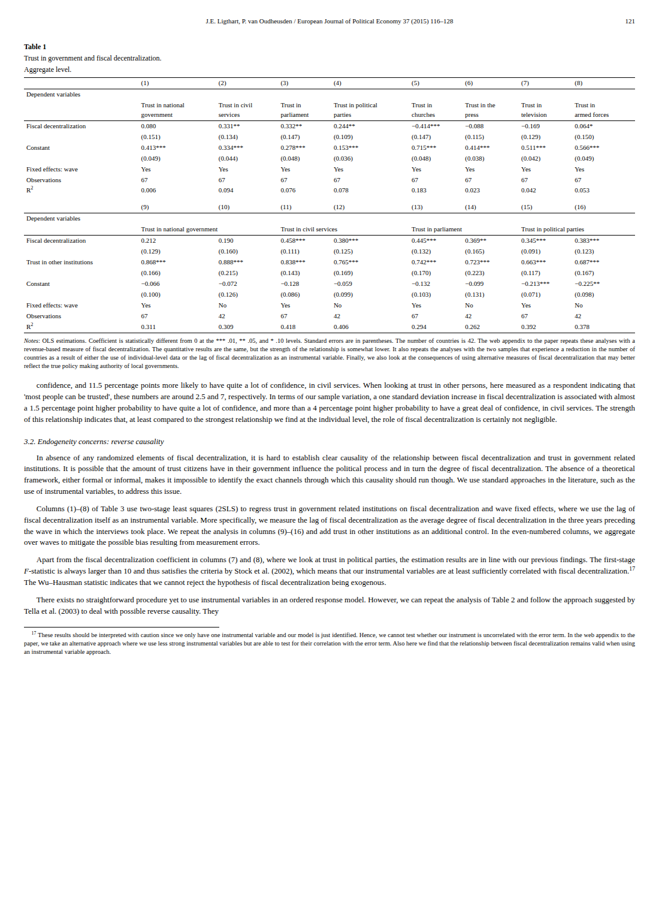J.E. Ligthart, P. van Oudheusden / European Journal of Political Economy 37 (2015) 116–128 121
Table 1
Trust in government and fiscal decentralization.
Aggregate level.
| | (1) | (2) | (3) | (4) | (5) | (6) | (7) | (8) |
| --- | --- | --- | --- | --- | --- | --- | --- | --- |
| Dependent variables |
| | Trust in national government | Trust in civil services | Trust in parliament | Trust in political parties | Trust in churches | Trust in the press | Trust in television | Trust in armed forces |
| Fiscal decentralization | 0.080 | 0.331** | 0.332** | 0.244** | −0.414*** | −0.088 | −0.169 | 0.064* |
| | (0.151) | (0.134) | (0.147) | (0.109) | (0.147) | (0.115) | (0.129) | (0.150) |
| Constant | 0.413*** | 0.334*** | 0.278*** | 0.153*** | 0.715*** | 0.414*** | 0.511*** | 0.566*** |
| | (0.049) | (0.044) | (0.048) | (0.036) | (0.048) | (0.038) | (0.042) | (0.049) |
| Fixed effects: wave | Yes | Yes | Yes | Yes | Yes | Yes | Yes | Yes |
| Observations | 67 | 67 | 67 | 67 | 67 | 67 | 67 | 67 |
| R 2 | 0.006 | 0.094 | 0.076 | 0.078 | 0.183 | 0.023 | 0.042 | 0.053 |
| | (9) | (10) | (11) | (12) | (13) | (14) | (15) | (16) |
| Dependent variables |
| | Trust in national government | Trust in civil services | Trust in parliament | Trust in political parties |
| Fiscal decentralization | 0.212 | 0.190 | 0.458*** | 0.380*** | 0.445*** | 0.369** | 0.345*** | 0.383*** |
| | (0.129) | (0.160) | (0.111) | (0.125) | (0.132) | (0.165) | (0.091) | (0.123) |
| Trust in other institutions | 0.868*** | 0.888*** | 0.838*** | 0.765*** | 0.742*** | 0.723*** | 0.663*** | 0.687*** |
| | (0.166) | (0.215) | (0.143) | (0.169) | (0.170) | (0.223) | (0.117) | (0.167) |
| Constant | −0.066 | −0.072 | −0.128 | −0.059 | −0.132 | −0.099 | −0.213*** | −0.225** |
| | (0.100) | (0.126) | (0.086) | (0.099) | (0.103) | (0.131) | (0.071) | (0.098) |
| Fixed effects: wave | Yes | No | Yes | No | Yes | No | Yes | No |
| Observations | 67 | 42 | 67 | 42 | 67 | 42 | 67 | 42 |
| R 2 | 0.311 | 0.309 | 0.418 | 0.406 | 0.294 | 0.262 | 0.392 | 0.378 |
Notes: OLS estimations. Coefficient is statistically different from 0 at the *** .01, ** .05, and * .10 levels. Standard errors are in parentheses. The number of countries is 42. The web appendix to the paper repeats these analyses with a revenue-based measure of fiscal decentralization. The quantitative results are the same, but the strength of the relationship is somewhat lower. It also repeats the analyses with the two samples that experience a reduction in the number of countries as a result of either the use of individual-level data or the lag of fiscal decentralization as an instrumental variable. Finally, we also look at the consequences of using alternative measures of fiscal decentralization that may better reflect the true policy making authority of local governments.
confidence, and 11.5 percentage points more likely to have quite a lot of confidence, in civil services. When looking at trust in other persons, here measured as a respondent indicating that 'most people can be trusted', these numbers are around 2.5 and 7, respectively. In terms of our sample variation, a one standard deviation increase in fiscal decentralization is associated with almost a 1.5 percentage point higher probability to have quite a lot of confidence, and more than a 4 percentage point higher probability to have a great deal of confidence, in civil services. The strength of this relationship indicates that, at least compared to the strongest relationship we find at the individual level, the role of fiscal decentralization is certainly not negligible.
3.2. Endogeneity concerns: reverse causality
In absence of any randomized elements of fiscal decentralization, it is hard to establish clear causality of the relationship between fiscal decentralization and trust in government related institutions. It is possible that the amount of trust citizens have in their government influence the political process and in turn the degree of fiscal decentralization. The absence of a theoretical framework, either formal or informal, makes it impossible to identify the exact channels through which this causality should run though. We use standard approaches in the literature, such as the use of instrumental variables, to address this issue.
Columns (1)–(8) of Table 3 use two-stage least squares (2SLS) to regress trust in government related institutions on fiscal decentralization and wave fixed effects, where we use the lag of fiscal decentralization itself as an instrumental variable. More specifically, we measure the lag of fiscal decentralization as the average degree of fiscal decentralization in the three years preceding the wave in which the interviews took place. We repeat the analysis in columns (9)–(16) and add trust in other institutions as an additional control. In the even-numbered columns, we aggregate over waves to mitigate the possible bias resulting from measurement errors.
Apart from the fiscal decentralization coefficient in columns (7) and (8), where we look at trust in political parties, the estimation results are in line with our previous findings. The first-stage F-statistic is always larger than 10 and thus satisfies the criteria by Stock et al. (2002), which means that our instrumental variables are at least sufficiently correlated with fiscal decentralization.17 The Wu–Hausman statistic indicates that we cannot reject the hypothesis of fiscal decentralization being exogenous.
There exists no straightforward procedure yet to use instrumental variables in an ordered response model. However, we can repeat the analysis of Table 2 and follow the approach suggested by Tella et al. (2003) to deal with possible reverse causality. They
17 These results should be interpreted with caution since we only have one instrumental variable and our model is just identified. Hence, we cannot test whether our instrument is uncorrelated with the error term. In the web appendix to the paper, we take an alternative approach where we use less strong instrumental variables but are able to test for their correlation with the error term. Also here we find that the relationship between fiscal decentralization remains valid when using an instrumental variable approach.